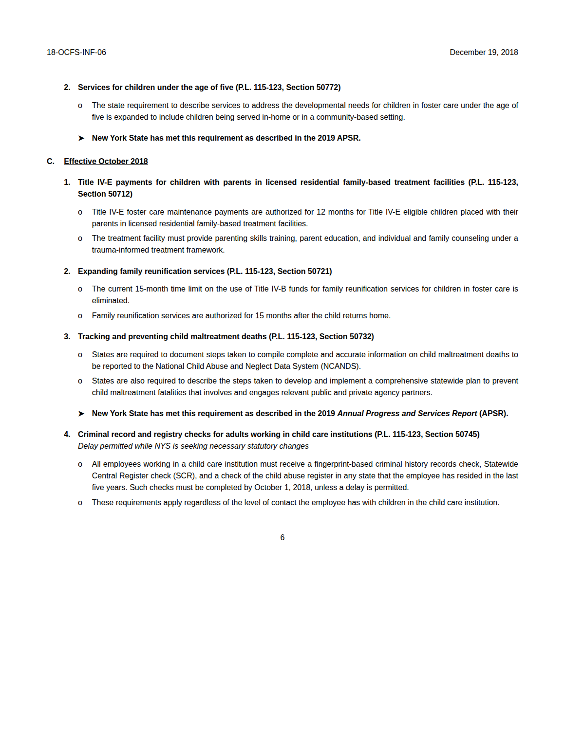18-OCFS-INF-06 December 19, 2018
2. Services for children under the age of five (P.L. 115-123, Section 50772)
o The state requirement to describe services to address the developmental needs for children in foster care under the age of five is expanded to include children being served in-home or in a community-based setting.
➤ New York State has met this requirement as described in the 2019 APSR.
C. Effective October 2018
1. Title IV-E payments for children with parents in licensed residential family-based treatment facilities (P.L. 115-123, Section 50712)
o Title IV-E foster care maintenance payments are authorized for 12 months for Title IV-E eligible children placed with their parents in licensed residential family-based treatment facilities.
o The treatment facility must provide parenting skills training, parent education, and individual and family counseling under a trauma-informed treatment framework.
2. Expanding family reunification services (P.L. 115-123, Section 50721)
o The current 15-month time limit on the use of Title IV-B funds for family reunification services for children in foster care is eliminated.
o Family reunification services are authorized for 15 months after the child returns home.
3. Tracking and preventing child maltreatment deaths (P.L. 115-123, Section 50732)
o States are required to document steps taken to compile complete and accurate information on child maltreatment deaths to be reported to the National Child Abuse and Neglect Data System (NCANDS).
o States are also required to describe the steps taken to develop and implement a comprehensive statewide plan to prevent child maltreatment fatalities that involves and engages relevant public and private agency partners.
➤ New York State has met this requirement as described in the 2019 Annual Progress and Services Report (APSR).
4. Criminal record and registry checks for adults working in child care institutions (P.L. 115-123, Section 50745)
Delay permitted while NYS is seeking necessary statutory changes
o All employees working in a child care institution must receive a fingerprint-based criminal history records check, Statewide Central Register check (SCR), and a check of the child abuse register in any state that the employee has resided in the last five years. Such checks must be completed by October 1, 2018, unless a delay is permitted.
o These requirements apply regardless of the level of contact the employee has with children in the child care institution.
6